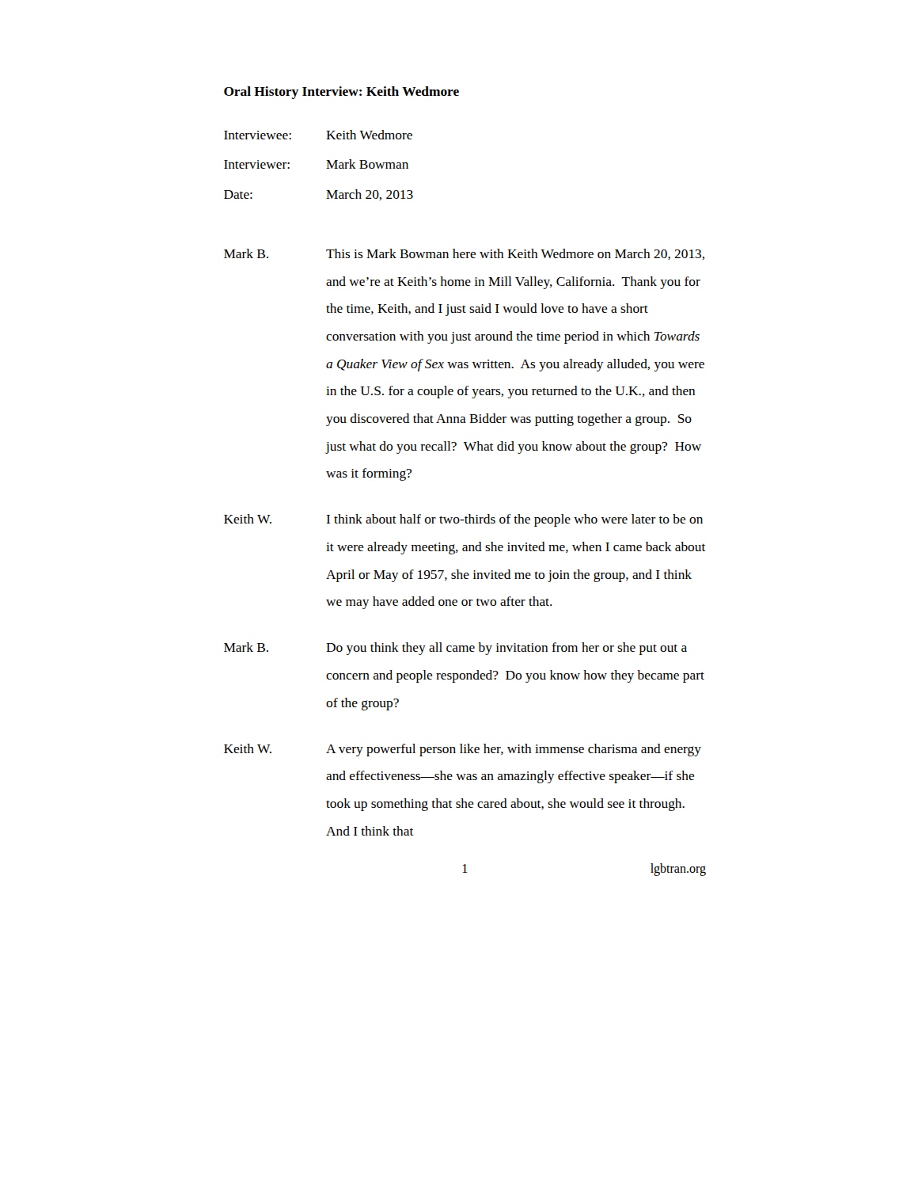Oral History Interview: Keith Wedmore
| Interviewee: | Keith Wedmore |
| Interviewer: | Mark Bowman |
| Date: | March 20, 2013 |
| Mark B. | This is Mark Bowman here with Keith Wedmore on March 20, 2013, and we’re at Keith’s home in Mill Valley, California. Thank you for the time, Keith, and I just said I would love to have a short conversation with you just around the time period in which Towards a Quaker View of Sex was written. As you already alluded, you were in the U.S. for a couple of years, you returned to the U.K., and then you discovered that Anna Bidder was putting together a group. So just what do you recall? What did you know about the group? How was it forming? |
| Keith W. | I think about half or two-thirds of the people who were later to be on it were already meeting, and she invited me, when I came back about April or May of 1957, she invited me to join the group, and I think we may have added one or two after that. |
| Mark B. | Do you think they all came by invitation from her or she put out a concern and people responded? Do you know how they became part of the group? |
| Keith W. | A very powerful person like her, with immense charisma and energy and effectiveness—she was an amazingly effective speaker—if she took up something that she cared about, she would see it through. And I think that |
1
lgbtran.org